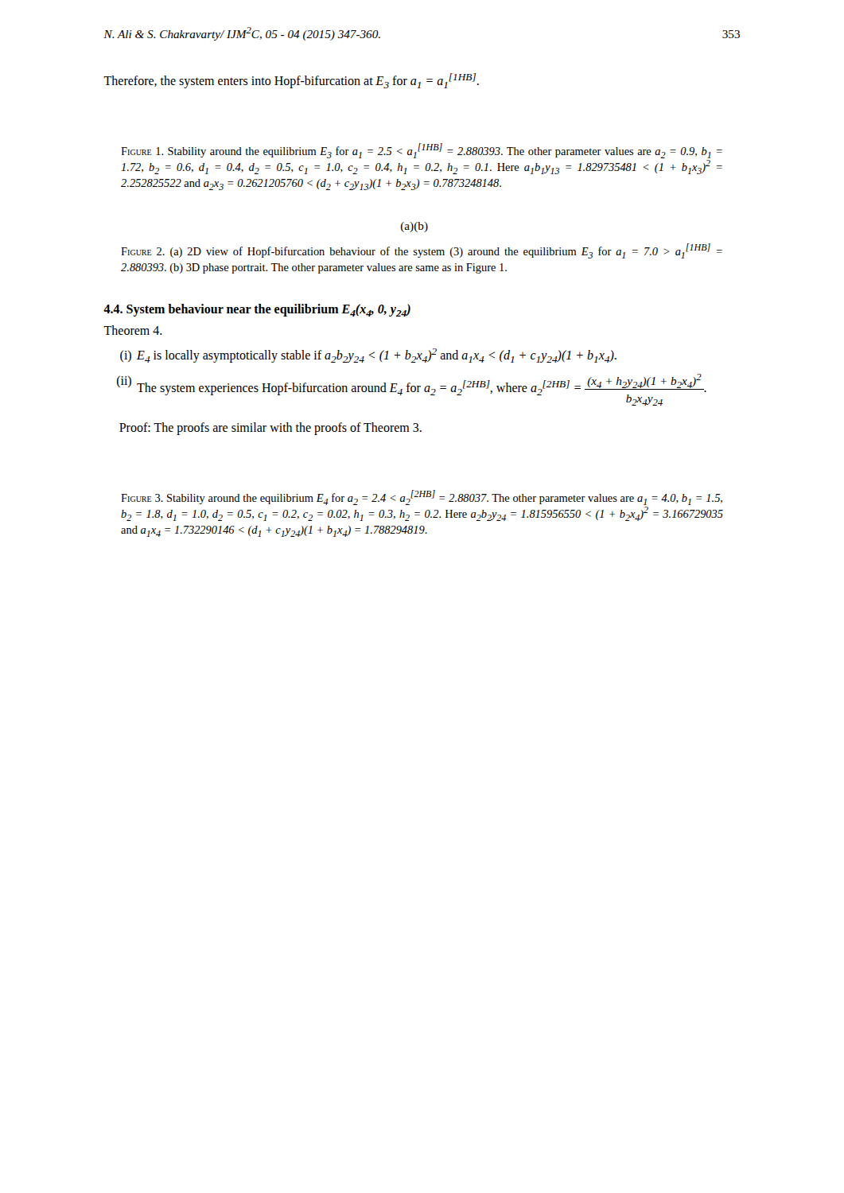N. Ali & S. Chakravarty/ IJM2C, 05 - 04 (2015) 347-360. 353
Therefore, the system enters into Hopf-bifurcation at E3 for a1 = a1[1HB].
Figure 1. Stability around the equilibrium E3 for a1 = 2.5 < a1[1HB] = 2.880393. The other parameter values are a2 = 0.9, b1 = 1.72, b2 = 0.6, d1 = 0.4, d2 = 0.5, c1 = 1.0, c2 = 0.4, h1 = 0.2, h2 = 0.1. Here a1b1y13 = 1.829735481 < (1 + b1x3)2 = 2.252825522 and a2x3 = 0.2621205760 < (d2 + c2y13)(1 + b2x3) = 0.7873248148.
(a)
(b)
Figure 2. (a) 2D view of Hopf-bifurcation behaviour of the system (3) around the equilibrium E3 for a1 = 7.0 > a1[1HB] = 2.880393. (b) 3D phase portrait. The other parameter values are same as in Figure 1.
4.4. System behaviour near the equilibrium E4(x4, 0, y24)
Theorem 4.
(i) E4 is locally asymptotically stable if a2b2y24 < (1 + b2x4)2 and a1x4 < (d1 + c1y24)(1 + b1x4).
(ii) The system experiences Hopf-bifurcation around E4 for a2 = a2[2HB], where a2[2HB] = (x4 + h2y24)(1 + b2x4)2 b2x4y24.
Proof: The proofs are similar with the proofs of Theorem 3.
Figure 3. Stability around the equilibrium E4 for a2 = 2.4 < a2[2HB] = 2.88037. The other parameter values are a1 = 4.0, b1 = 1.5, b2 = 1.8, d1 = 1.0, d2 = 0.5, c1 = 0.2, c2 = 0.02, h1 = 0.3, h2 = 0.2. Here a2b2y24 = 1.815956550 < (1 + b2x4)2 = 3.166729035 and a1x4 = 1.732290146 < (d1 + c1y24)(1 + b1x4) = 1.788294819.